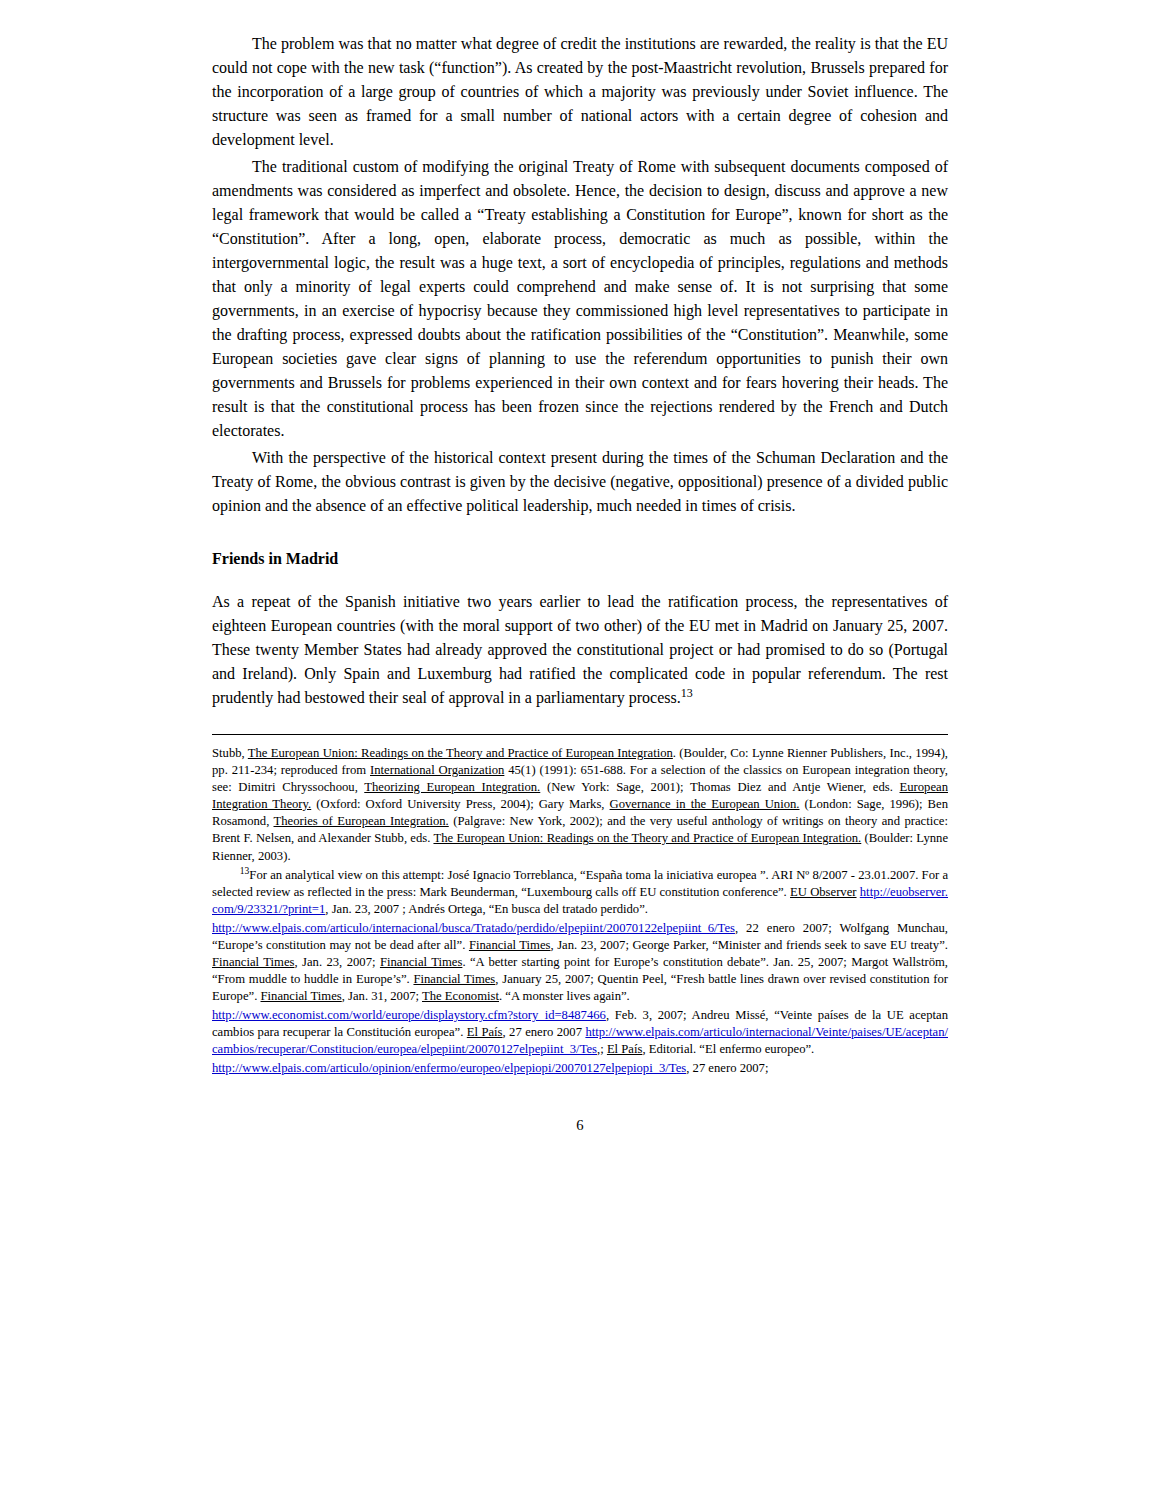The problem was that no matter what degree of credit the institutions are rewarded, the reality is that the EU could not cope with the new task (“function”). As created by the post-Maastricht revolution, Brussels prepared for the incorporation of a large group of countries of which a majority was previously under Soviet influence. The structure was seen as framed for a small number of national actors with a certain degree of cohesion and development level.
The traditional custom of modifying the original Treaty of Rome with subsequent documents composed of amendments was considered as imperfect and obsolete. Hence, the decision to design, discuss and approve a new legal framework that would be called a “Treaty establishing a Constitution for Europe”, known for short as the “Constitution”. After a long, open, elaborate process, democratic as much as possible, within the intergovernmental logic, the result was a huge text, a sort of encyclopedia of principles, regulations and methods that only a minority of legal experts could comprehend and make sense of. It is not surprising that some governments, in an exercise of hypocrisy because they commissioned high level representatives to participate in the drafting process, expressed doubts about the ratification possibilities of the “Constitution”. Meanwhile, some European societies gave clear signs of planning to use the referendum opportunities to punish their own governments and Brussels for problems experienced in their own context and for fears hovering their heads. The result is that the constitutional process has been frozen since the rejections rendered by the French and Dutch electorates.
With the perspective of the historical context present during the times of the Schuman Declaration and the Treaty of Rome, the obvious contrast is given by the decisive (negative, oppositional) presence of a divided public opinion and the absence of an effective political leadership, much needed in times of crisis.
Friends in Madrid
As a repeat of the Spanish initiative two years earlier to lead the ratification process, the representatives of eighteen European countries (with the moral support of two other) of the EU met in Madrid on January 25, 2007. These twenty Member States had already approved the constitutional project or had promised to do so (Portugal and Ireland). Only Spain and Luxemburg had ratified the complicated code in popular referendum. The rest prudently had bestowed their seal of approval in a parliamentary process.13
Stubb, The European Union: Readings on the Theory and Practice of European Integration. (Boulder, Co: Lynne Rienner Publishers, Inc., 1994), pp. 211-234; reproduced from International Organization 45(1) (1991): 651-688. For a selection of the classics on European integration theory, see: Dimitri Chryssochoou, Theorizing European Integration. (New York: Sage, 2001); Thomas Diez and Antje Wiener, eds. European Integration Theory. (Oxford: Oxford University Press, 2004); Gary Marks, Governance in the European Union. (London: Sage, 1996); Ben Rosamond, Theories of European Integration. (Palgrave: New York, 2002); and the very useful anthology of writings on theory and practice: Brent F. Nelsen, and Alexander Stubb, eds. The European Union: Readings on the Theory and Practice of European Integration. (Boulder: Lynne Rienner, 2003).
13For an analytical view on this attempt: José Ignacio Torreblanca, “España toma la iniciativa europea ”. ARI Nº 8/2007 - 23.01.2007. For a selected review as reflected in the press: Mark Beunderman, “Luxembourg calls off EU constitution conference”. EU Observer http://euobserver.com/9/23321/?print=1, Jan. 23, 2007 ; Andrés Ortega, “En busca del tratado perdido”.
http://www.elpais.com/articulo/internacional/busca/Tratado/perdido/elpepiint/20070122elpepiint_6/Tes, 22 enero 2007; Wolfgang Munchau, “Europe’s constitution may not be dead after all”. Financial Times, Jan. 23, 2007; George Parker, “Minister and friends seek to save EU treaty”. Financial Times, Jan. 23, 2007; Financial Times. “A better starting point for Europe’s constitution debate”. Jan. 25, 2007; Margot Wallström, “From muddle to huddle in Europe’s”. Financial Times, January 25, 2007; Quentin Peel, “Fresh battle lines drawn over revised constitution for Europe”. Financial Times, Jan. 31, 2007; The Economist. “A monster lives again”.
http://www.economist.com/world/europe/displaystory.cfm?story_id=8487466, Feb. 3, 2007; Andreu Missé, “Veinte países de la UE aceptan cambios para recuperar la Constitución europea”. El País, 27 enero 2007 http://www.elpais.com/articulo/internacional/Veinte/paises/UE/aceptan/cambios/recuperar/Constitucion/europea/elpepiint/20070127elpepiint_3/Tes,; El País, Editorial. “El enfermo europeo”.
http://www.elpais.com/articulo/opinion/enfermo/europeo/elpepiopi/20070127elpepiopi_3/Tes, 27 enero 2007;
6